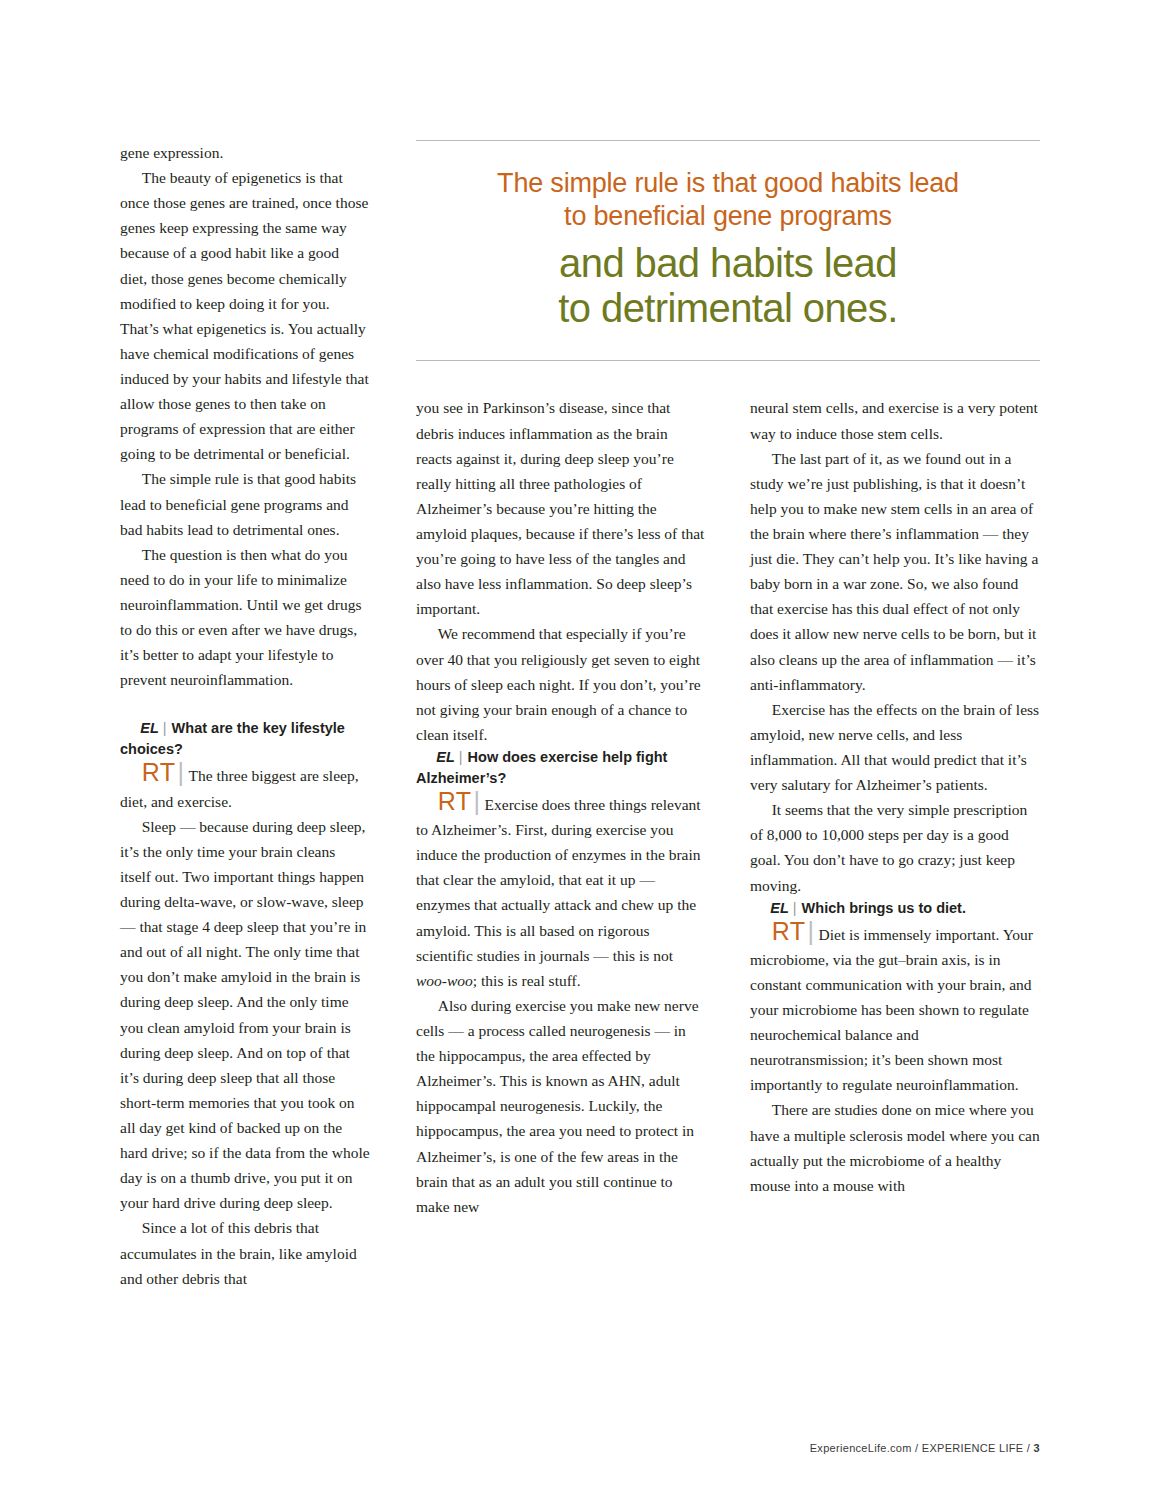gene expression.
The beauty of epigenetics is that once those genes are trained, once those genes keep expressing the same way because of a good habit like a good diet, those genes become chemically modified to keep doing it for you. That’s what epigenetics is. You actually have chemical modifications of genes induced by your habits and lifestyle that allow those genes to then take on programs of expression that are either going to be detrimental or beneficial.
The simple rule is that good habits lead to beneficial gene programs and bad habits lead to detrimental ones.
The question is then what do you need to do in your life to minimalize neuroinflammation. Until we get drugs to do this or even after we have drugs, it’s better to adapt your lifestyle to prevent neuroinflammation.
EL|What are the key lifestyle choices?
RT|The three biggest are sleep, diet, and exercise.
Sleep — because during deep sleep, it’s the only time your brain cleans itself out. Two important things happen during delta-wave, or slow-wave, sleep — that stage 4 deep sleep that you’re in and out of all night. The only time that you don’t make amyloid in the brain is during deep sleep. And the only time you clean amyloid from your brain is during deep sleep. And on top of that it’s during deep sleep that all those short-term memories that you took on all day get kind of backed up on the hard drive; so if the data from the whole day is on a thumb drive, you put it on your hard drive during deep sleep.
Since a lot of this debris that accumulates in the brain, like amyloid and other debris that
The simple rule is that good habits lead
to beneficial gene programs
and bad habits lead
to detrimental ones.
you see in Parkinson’s disease, since that debris induces inflammation as the brain reacts against it, during deep sleep you’re really hitting all three pathologies of Alzheimer’s because you’re hitting the amyloid plaques, because if there’s less of that you’re going to have less of the tangles and also have less inflammation. So deep sleep’s important.
We recommend that especially if you’re over 40 that you religiously get seven to eight hours of sleep each night. If you don’t, you’re not giving your brain enough of a chance to clean itself.
EL|How does exercise help fight Alzheimer’s?
RT|Exercise does three things relevant to Alzheimer’s. First, during exercise you induce the production of enzymes in the brain that clear the amyloid, that eat it up — enzymes that actually attack and chew up the amyloid. This is all based on rigorous scientific studies in journals — this is not woo-woo; this is real stuff.
Also during exercise you make new nerve cells — a process called neurogenesis — in the hippocampus, the area effected by Alzheimer’s. This is known as AHN, adult hippocampal neurogenesis. Luckily, the hippocampus, the area you need to protect in Alzheimer’s, is one of the few areas in the brain that as an adult you still continue to make new
neural stem cells, and exercise is a very potent way to induce those stem cells.
The last part of it, as we found out in a study we’re just publishing, is that it doesn’t help you to make new stem cells in an area of the brain where there’s inflammation — they just die. They can’t help you. It’s like having a baby born in a war zone. So, we also found that exercise has this dual effect of not only does it allow new nerve cells to be born, but it also cleans up the area of inflammation — it’s anti-inflammatory.
Exercise has the effects on the brain of less amyloid, new nerve cells, and less inflammation. All that would predict that it’s very salutary for Alzheimer’s patients.
It seems that the very simple prescription of 8,000 to 10,000 steps per day is a good goal. You don’t have to go crazy; just keep moving.
EL|Which brings us to diet.
RT|Diet is immensely important. Your microbiome, via the gut–brain axis, is in constant communication with your brain, and your microbiome has been shown to regulate neurochemical balance and neurotransmission; it’s been shown most importantly to regulate neuroinflammation.
There are studies done on mice where you have a multiple sclerosis model where you can actually put the microbiome of a healthy mouse into a mouse with
ExperienceLife.com / EXPERIENCE LIFE / 3